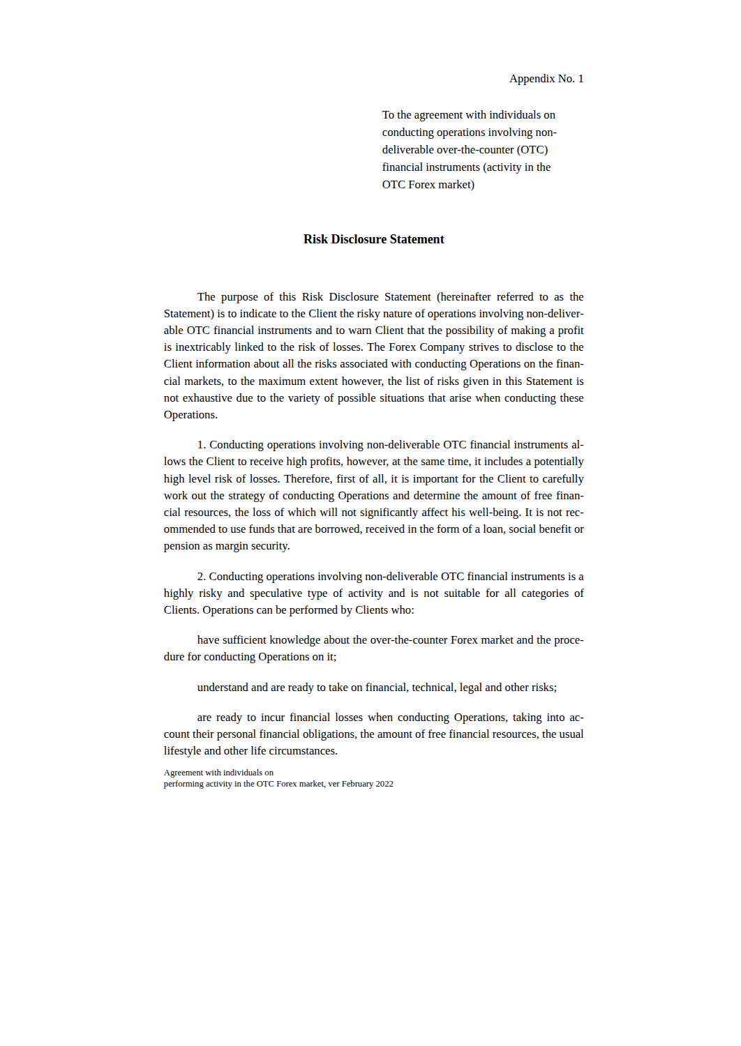Appendix No. 1
To the agreement with individuals on conducting operations involving non-deliverable over-the-counter (OTC) financial instruments (activity in the OTC Forex market)
Risk Disclosure Statement
The purpose of this Risk Disclosure Statement (hereinafter referred to as the Statement) is to indicate to the Client the risky nature of operations involving non-deliverable OTC financial instruments and to warn Client that the possibility of making a profit is inextricably linked to the risk of losses. The Forex Company strives to disclose to the Client information about all the risks associated with conducting Operations on the financial markets, to the maximum extent however, the list of risks given in this Statement is not exhaustive due to the variety of possible situations that arise when conducting these Operations.
1. Conducting operations involving non-deliverable OTC financial instruments allows the Client to receive high profits, however, at the same time, it includes a potentially high level risk of losses. Therefore, first of all, it is important for the Client to carefully work out the strategy of conducting Operations and determine the amount of free financial resources, the loss of which will not significantly affect his well-being. It is not recommended to use funds that are borrowed, received in the form of a loan, social benefit or pension as margin security.
2. Conducting operations involving non-deliverable OTC financial instruments is a highly risky and speculative type of activity and is not suitable for all categories of Clients. Operations can be performed by Clients who:
have sufficient knowledge about the over-the-counter Forex market and the procedure for conducting Operations on it;
understand and are ready to take on financial, technical, legal and other risks;
are ready to incur financial losses when conducting Operations, taking into account their personal financial obligations, the amount of free financial resources, the usual lifestyle and other life circumstances.
Agreement with individuals on
performing activity in the OTC Forex market, ver February 2022